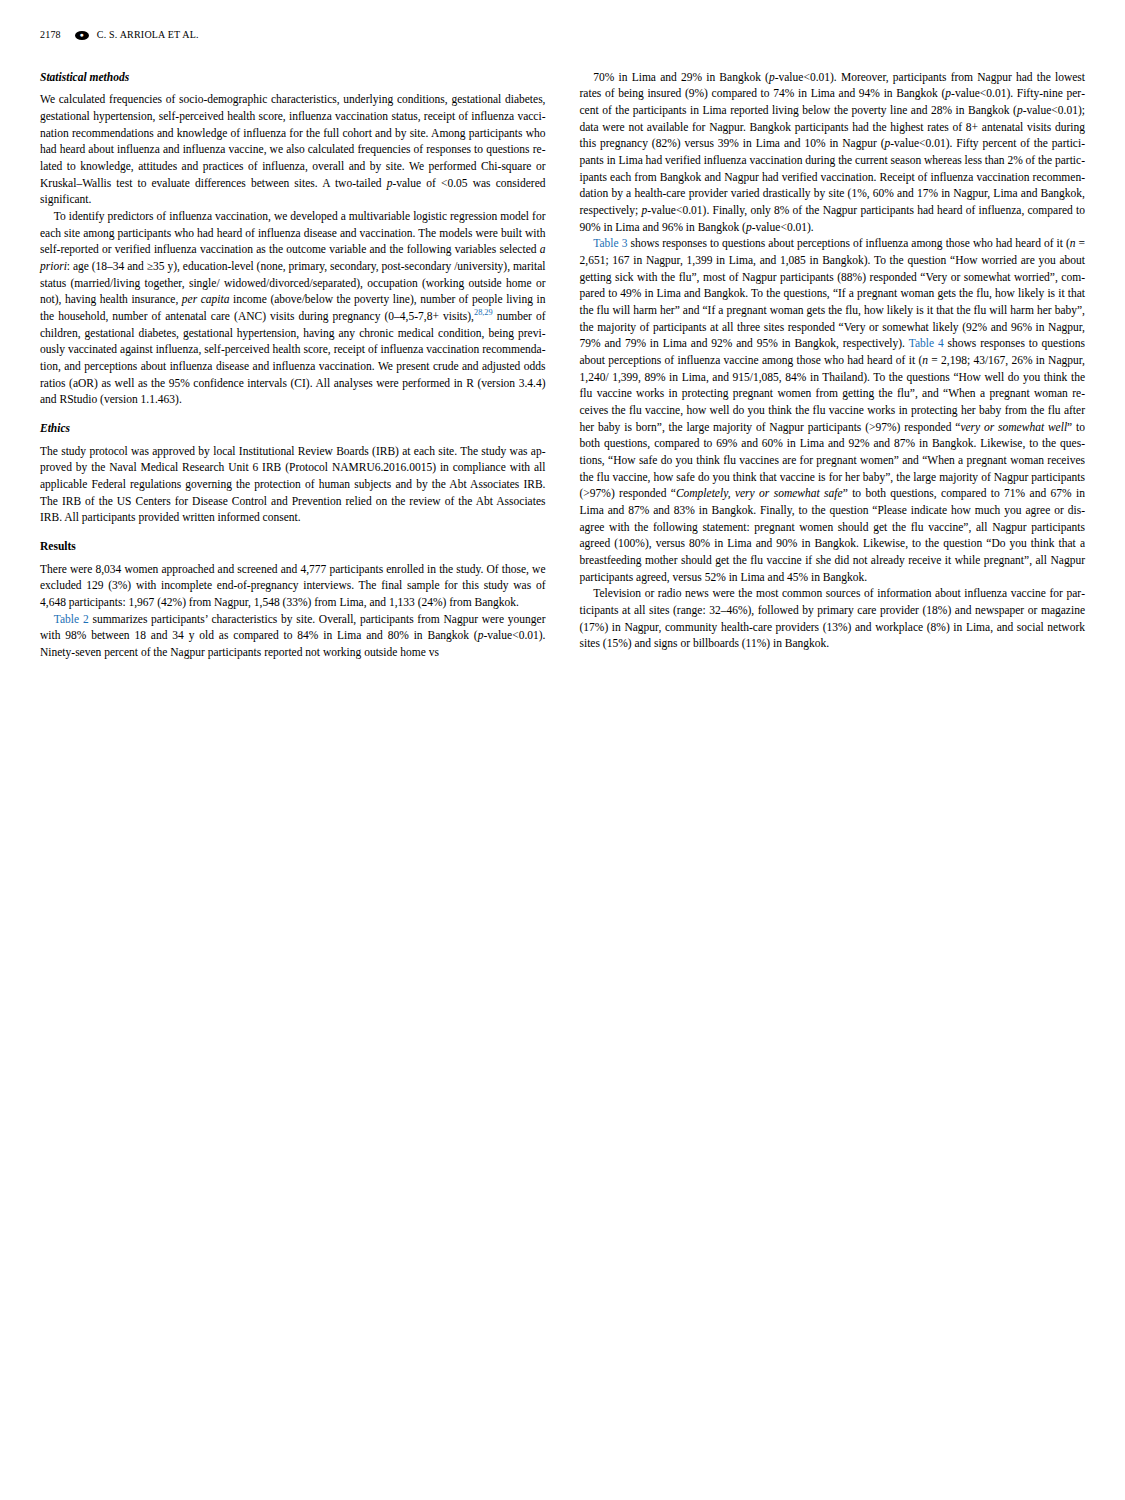2178●C. S. ARRIOLA ET AL.
Statistical methods
We calculated frequencies of socio-demographic characteristics, underlying conditions, gestational diabetes, gestational hypertension, self-perceived health score, influenza vaccination status, receipt of influenza vaccination recommendations and knowledge of influenza for the full cohort and by site. Among participants who had heard about influenza and influenza vaccine, we also calculated frequencies of responses to questions related to knowledge, attitudes and practices of influenza, overall and by site. We performed Chi-square or Kruskal–Wallis test to evaluate differences between sites. A two-tailed p-value of <0.05 was considered significant.
To identify predictors of influenza vaccination, we developed a multivariable logistic regression model for each site among participants who had heard of influenza disease and vaccination. The models were built with self-reported or verified influenza vaccination as the outcome variable and the following variables selected a priori: age (18–34 and ≥35 y), education-level (none, primary, secondary, post-secondary /university), marital status (married/living together, single/ widowed/divorced/separated), occupation (working outside home or not), having health insurance, per capita income (above/below the poverty line), number of people living in the household, number of antenatal care (ANC) visits during pregnancy (0–4,5-7,8+ visits),28,29 number of children, gestational diabetes, gestational hypertension, having any chronic medical condition, being previously vaccinated against influenza, self-perceived health score, receipt of influenza vaccination recommendation, and perceptions about influenza disease and influenza vaccination. We present crude and adjusted odds ratios (aOR) as well as the 95% confidence intervals (CI). All analyses were performed in R (version 3.4.4) and RStudio (version 1.1.463).
Ethics
The study protocol was approved by local Institutional Review Boards (IRB) at each site. The study was approved by the Naval Medical Research Unit 6 IRB (Protocol NAMRU6.2016.0015) in compliance with all applicable Federal regulations governing the protection of human subjects and by the Abt Associates IRB. The IRB of the US Centers for Disease Control and Prevention relied on the review of the Abt Associates IRB. All participants provided written informed consent.
Results
There were 8,034 women approached and screened and 4,777 participants enrolled in the study. Of those, we excluded 129 (3%) with incomplete end-of-pregnancy interviews. The final sample for this study was of 4,648 participants: 1,967 (42%) from Nagpur, 1,548 (33%) from Lima, and 1,133 (24%) from Bangkok.
Table 2 summarizes participants’ characteristics by site. Overall, participants from Nagpur were younger with 98% between 18 and 34 y old as compared to 84% in Lima and 80% in Bangkok (p-value<0.01). Ninety-seven percent of the Nagpur participants reported not working outside home vs
70% in Lima and 29% in Bangkok (p-value<0.01). Moreover, participants from Nagpur had the lowest rates of being insured (9%) compared to 74% in Lima and 94% in Bangkok (p-value<0.01). Fifty-nine percent of the participants in Lima reported living below the poverty line and 28% in Bangkok (p-value<0.01); data were not available for Nagpur. Bangkok participants had the highest rates of 8+ antenatal visits during this pregnancy (82%) versus 39% in Lima and 10% in Nagpur (p-value<0.01). Fifty percent of the participants in Lima had verified influenza vaccination during the current season whereas less than 2% of the participants each from Bangkok and Nagpur had verified vaccination. Receipt of influenza vaccination recommendation by a health-care provider varied drastically by site (1%, 60% and 17% in Nagpur, Lima and Bangkok, respectively; p-value<0.01). Finally, only 8% of the Nagpur participants had heard of influenza, compared to 90% in Lima and 96% in Bangkok (p-value<0.01).
Table 3 shows responses to questions about perceptions of influenza among those who had heard of it (n = 2,651; 167 in Nagpur, 1,399 in Lima, and 1,085 in Bangkok). To the question “How worried are you about getting sick with the flu”, most of Nagpur participants (88%) responded “Very or somewhat worried”, compared to 49% in Lima and Bangkok. To the questions, “If a pregnant woman gets the flu, how likely is it that the flu will harm her” and “If a pregnant woman gets the flu, how likely is it that the flu will harm her baby”, the majority of participants at all three sites responded “Very or somewhat likely (92% and 96% in Nagpur, 79% and 79% in Lima and 92% and 95% in Bangkok, respectively). Table 4 shows responses to questions about perceptions of influenza vaccine among those who had heard of it (n = 2,198; 43/167, 26% in Nagpur, 1,240/ 1,399, 89% in Lima, and 915/1,085, 84% in Thailand). To the questions “How well do you think the flu vaccine works in protecting pregnant women from getting the flu”, and “When a pregnant woman receives the flu vaccine, how well do you think the flu vaccine works in protecting her baby from the flu after her baby is born”, the large majority of Nagpur participants (>97%) responded “very or somewhat well” to both questions, compared to 69% and 60% in Lima and 92% and 87% in Bangkok. Likewise, to the questions, “How safe do you think flu vaccines are for pregnant women” and “When a pregnant woman receives the flu vaccine, how safe do you think that vaccine is for her baby”, the large majority of Nagpur participants (>97%) responded “Completely, very or somewhat safe” to both questions, compared to 71% and 67% in Lima and 87% and 83% in Bangkok. Finally, to the question “Please indicate how much you agree or disagree with the following statement: pregnant women should get the flu vaccine”, all Nagpur participants agreed (100%), versus 80% in Lima and 90% in Bangkok. Likewise, to the question “Do you think that a breastfeeding mother should get the flu vaccine if she did not already receive it while pregnant”, all Nagpur participants agreed, versus 52% in Lima and 45% in Bangkok.
Television or radio news were the most common sources of information about influenza vaccine for participants at all sites (range: 32–46%), followed by primary care provider (18%) and newspaper or magazine (17%) in Nagpur, community health-care providers (13%) and workplace (8%) in Lima, and social network sites (15%) and signs or billboards (11%) in Bangkok.